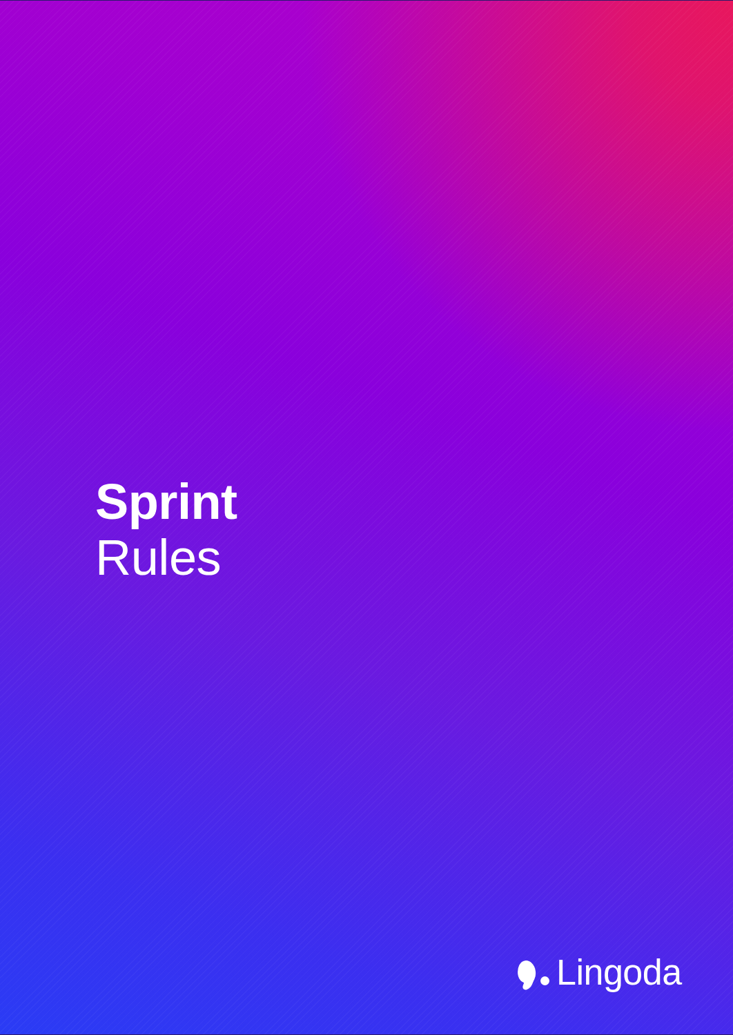SprintRules
Lingoda